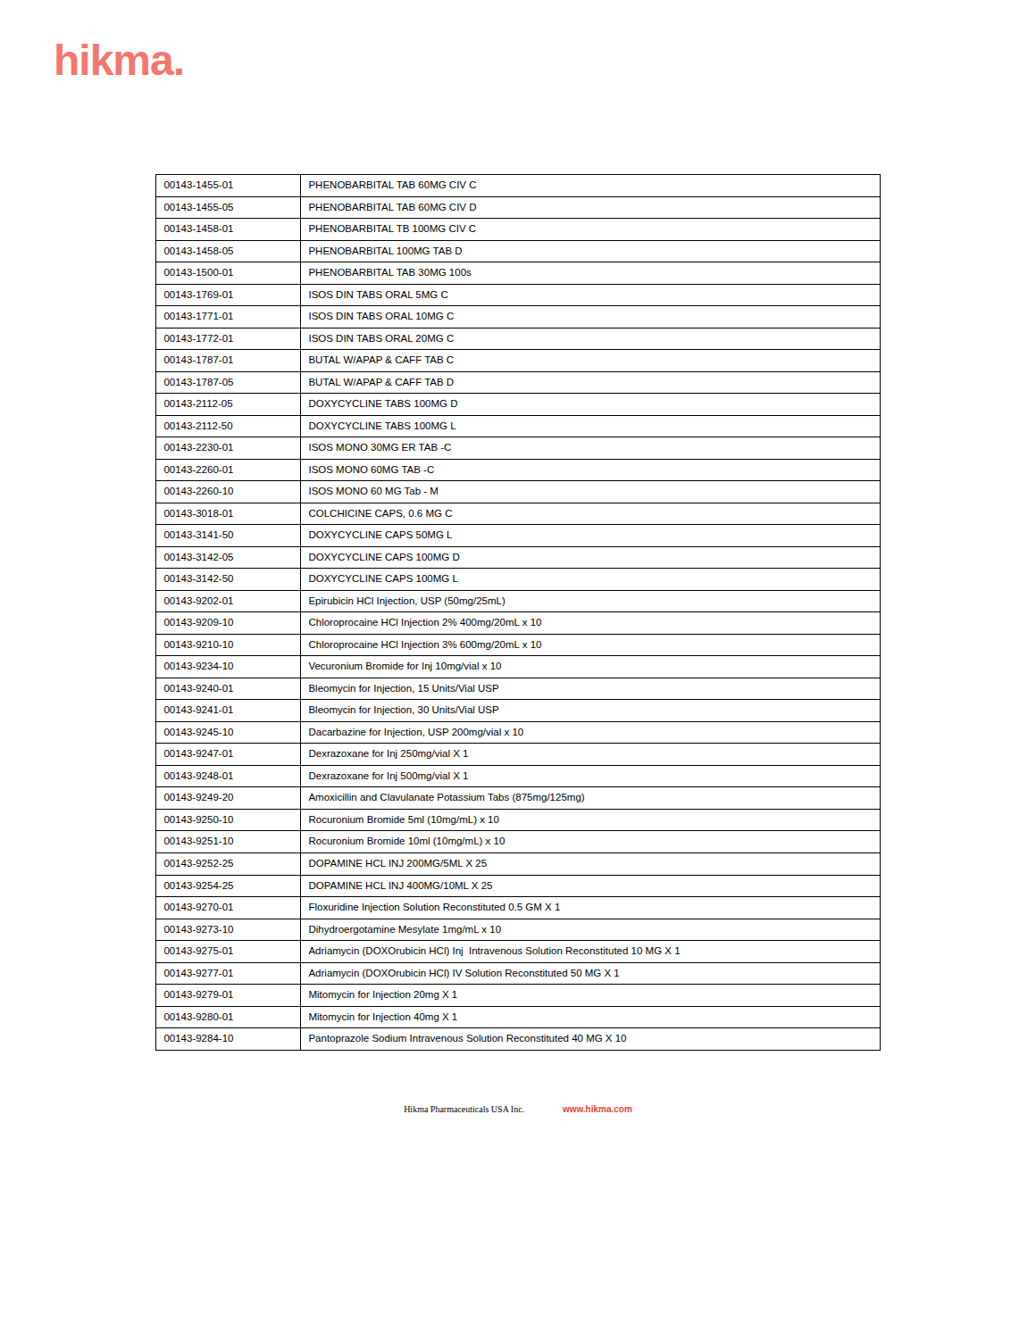hikma.
| 00143-1455-01 | PHENOBARBITAL TAB 60MG CIV C |
| 00143-1455-05 | PHENOBARBITAL TAB 60MG CIV D |
| 00143-1458-01 | PHENOBARBITAL TB 100MG CIV C |
| 00143-1458-05 | PHENOBARBITAL 100MG TAB D |
| 00143-1500-01 | PHENOBARBITAL TAB 30MG 100s |
| 00143-1769-01 | ISOS DIN TABS ORAL 5MG C |
| 00143-1771-01 | ISOS DIN TABS ORAL 10MG C |
| 00143-1772-01 | ISOS DIN TABS ORAL 20MG C |
| 00143-1787-01 | BUTAL W/APAP & CAFF TAB C |
| 00143-1787-05 | BUTAL W/APAP & CAFF TAB D |
| 00143-2112-05 | DOXYCYCLINE TABS 100MG D |
| 00143-2112-50 | DOXYCYCLINE TABS 100MG L |
| 00143-2230-01 | ISOS MONO 30MG ER TAB -C |
| 00143-2260-01 | ISOS MONO 60MG TAB -C |
| 00143-2260-10 | ISOS MONO 60 MG Tab - M |
| 00143-3018-01 | COLCHICINE CAPS, 0.6 MG C |
| 00143-3141-50 | DOXYCYCLINE CAPS 50MG L |
| 00143-3142-05 | DOXYCYCLINE CAPS 100MG D |
| 00143-3142-50 | DOXYCYCLINE CAPS 100MG L |
| 00143-9202-01 | Epirubicin HCl Injection, USP (50mg/25mL) |
| 00143-9209-10 | Chloroprocaine HCl Injection 2% 400mg/20mL x 10 |
| 00143-9210-10 | Chloroprocaine HCl Injection 3% 600mg/20mL x 10 |
| 00143-9234-10 | Vecuronium Bromide for Inj 10mg/vial x 10 |
| 00143-9240-01 | Bleomycin for Injection, 15 Units/Vial USP |
| 00143-9241-01 | Bleomycin for Injection, 30 Units/Vial USP |
| 00143-9245-10 | Dacarbazine for Injection, USP 200mg/vial x 10 |
| 00143-9247-01 | Dexrazoxane for Inj 250mg/vial X 1 |
| 00143-9248-01 | Dexrazoxane for Inj 500mg/vial X 1 |
| 00143-9249-20 | Amoxicillin and Clavulanate Potassium Tabs (875mg/125mg) |
| 00143-9250-10 | Rocuronium Bromide 5ml (10mg/mL) x 10 |
| 00143-9251-10 | Rocuronium Bromide 10ml (10mg/mL) x 10 |
| 00143-9252-25 | DOPAMINE HCL INJ 200MG/5ML X 25 |
| 00143-9254-25 | DOPAMINE HCL INJ 400MG/10ML X 25 |
| 00143-9270-01 | Floxuridine Injection Solution Reconstituted 0.5 GM X 1 |
| 00143-9273-10 | Dihydroergotamine Mesylate 1mg/mL x 10 |
| 00143-9275-01 | Adriamycin (DOXOrubicin HCl) Inj Intravenous Solution Reconstituted 10 MG X 1 |
| 00143-9277-01 | Adriamycin (DOXOrubicin HCl) IV Solution Reconstituted 50 MG X 1 |
| 00143-9279-01 | Mitomycin for Injection 20mg X 1 |
| 00143-9280-01 | Mitomycin for Injection 40mg X 1 |
| 00143-9284-10 | Pantoprazole Sodium Intravenous Solution Reconstituted 40 MG X 10 |
Hikma Pharmaceuticals USA Inc. www.hikma.com